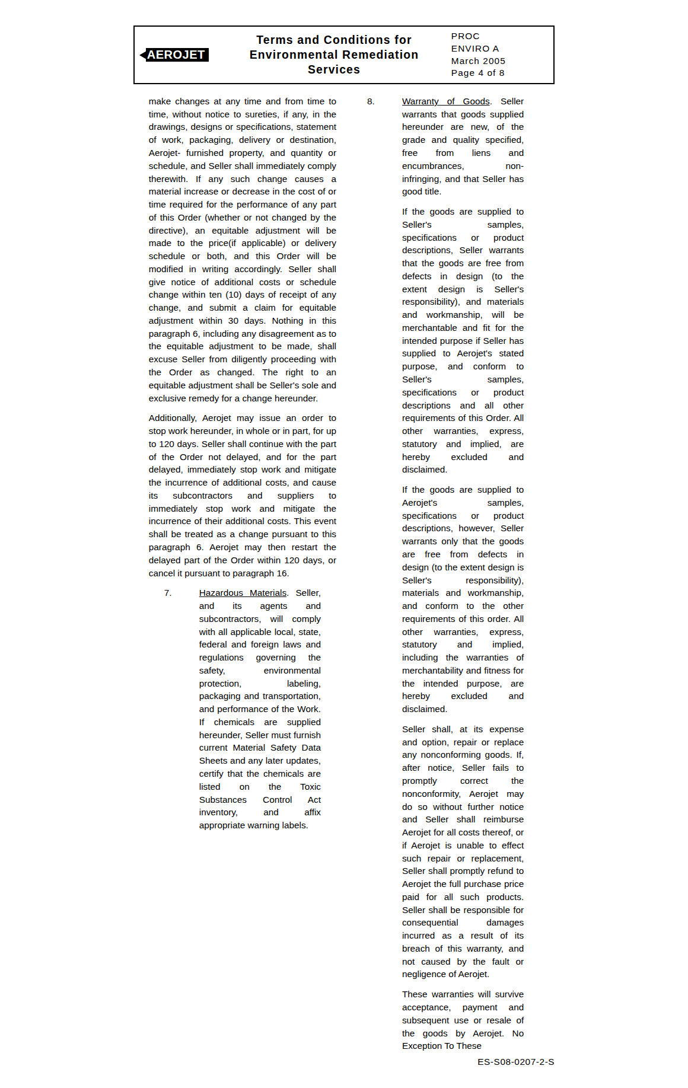AEROJET
Terms and Conditions for Environmental Remediation Services
PROC
ENVIRO A
March 2005
Page 4 of 8
make changes at any time and from time to time, without notice to sureties, if any, in the drawings, designs or specifications, statement of work, packaging, delivery or destination, Aerojet- furnished property, and quantity or schedule, and Seller shall immediately comply therewith. If any such change causes a material increase or decrease in the cost of or time required for the performance of any part of this Order (whether or not changed by the directive), an equitable adjustment will be made to the price(if applicable) or delivery schedule or both, and this Order will be modified in writing accordingly. Seller shall give notice of additional costs or schedule change within ten (10) days of receipt of any change, and submit a claim for equitable adjustment within 30 days. Nothing in this paragraph 6, including any disagreement as to the equitable adjustment to be made, shall excuse Seller from diligently proceeding with the Order as changed. The right to an equitable adjustment shall be Seller's sole and exclusive remedy for a change hereunder.
Additionally, Aerojet may issue an order to stop work hereunder, in whole or in part, for up to 120 days. Seller shall continue with the part of the Order not delayed, and for the part delayed, immediately stop work and mitigate the incurrence of additional costs, and cause its subcontractors and suppliers to immediately stop work and mitigate the incurrence of their additional costs. This event shall be treated as a change pursuant to this paragraph 6. Aerojet may then restart the delayed part of the Order within 120 days, or cancel it pursuant to paragraph 16.
7.
Hazardous Materials. Seller, and its agents and subcontractors, will comply with all applicable local, state, federal and foreign laws and regulations governing the safety, environmental protection, labeling, packaging and transportation, and performance of the Work. If chemicals are supplied hereunder, Seller must furnish current Material Safety Data Sheets and any later updates, certify that the chemicals are listed on the Toxic Substances Control Act inventory, and affix appropriate warning labels.
8.
Warranty of Goods. Seller warrants that goods supplied hereunder are new, of the grade and quality specified, free from liens and encumbrances, non-infringing, and that Seller has good title.
If the goods are supplied to Seller's samples, specifications or product descriptions, Seller warrants that the goods are free from defects in design (to the extent design is Seller's responsibility), and materials and workmanship, will be merchantable and fit for the intended purpose if Seller has supplied to Aerojet's stated purpose, and conform to Seller's samples, specifications or product descriptions and all other requirements of this Order. All other warranties, express, statutory and implied, are hereby excluded and disclaimed.
If the goods are supplied to Aerojet's samples, specifications or product descriptions, however, Seller warrants only that the goods are free from defects in design (to the extent design is Seller's responsibility), materials and workmanship, and conform to the other requirements of this order. All other warranties, express, statutory and implied, including the warranties of merchantability and fitness for the intended purpose, are hereby excluded and disclaimed.
Seller shall, at its expense and option, repair or replace any nonconforming goods. If, after notice, Seller fails to promptly correct the nonconformity, Aerojet may do so without further notice and Seller shall reimburse Aerojet for all costs thereof, or if Aerojet is unable to effect such repair or replacement, Seller shall promptly refund to Aerojet the full purchase price paid for all such products. Seller shall be responsible for consequential damages incurred as a result of its breach of this warranty, and not caused by the fault or negligence of Aerojet.
These warranties will survive acceptance, payment and subsequent use or resale of the goods by Aerojet. No Exception To These
ES-S08-0207-2-S